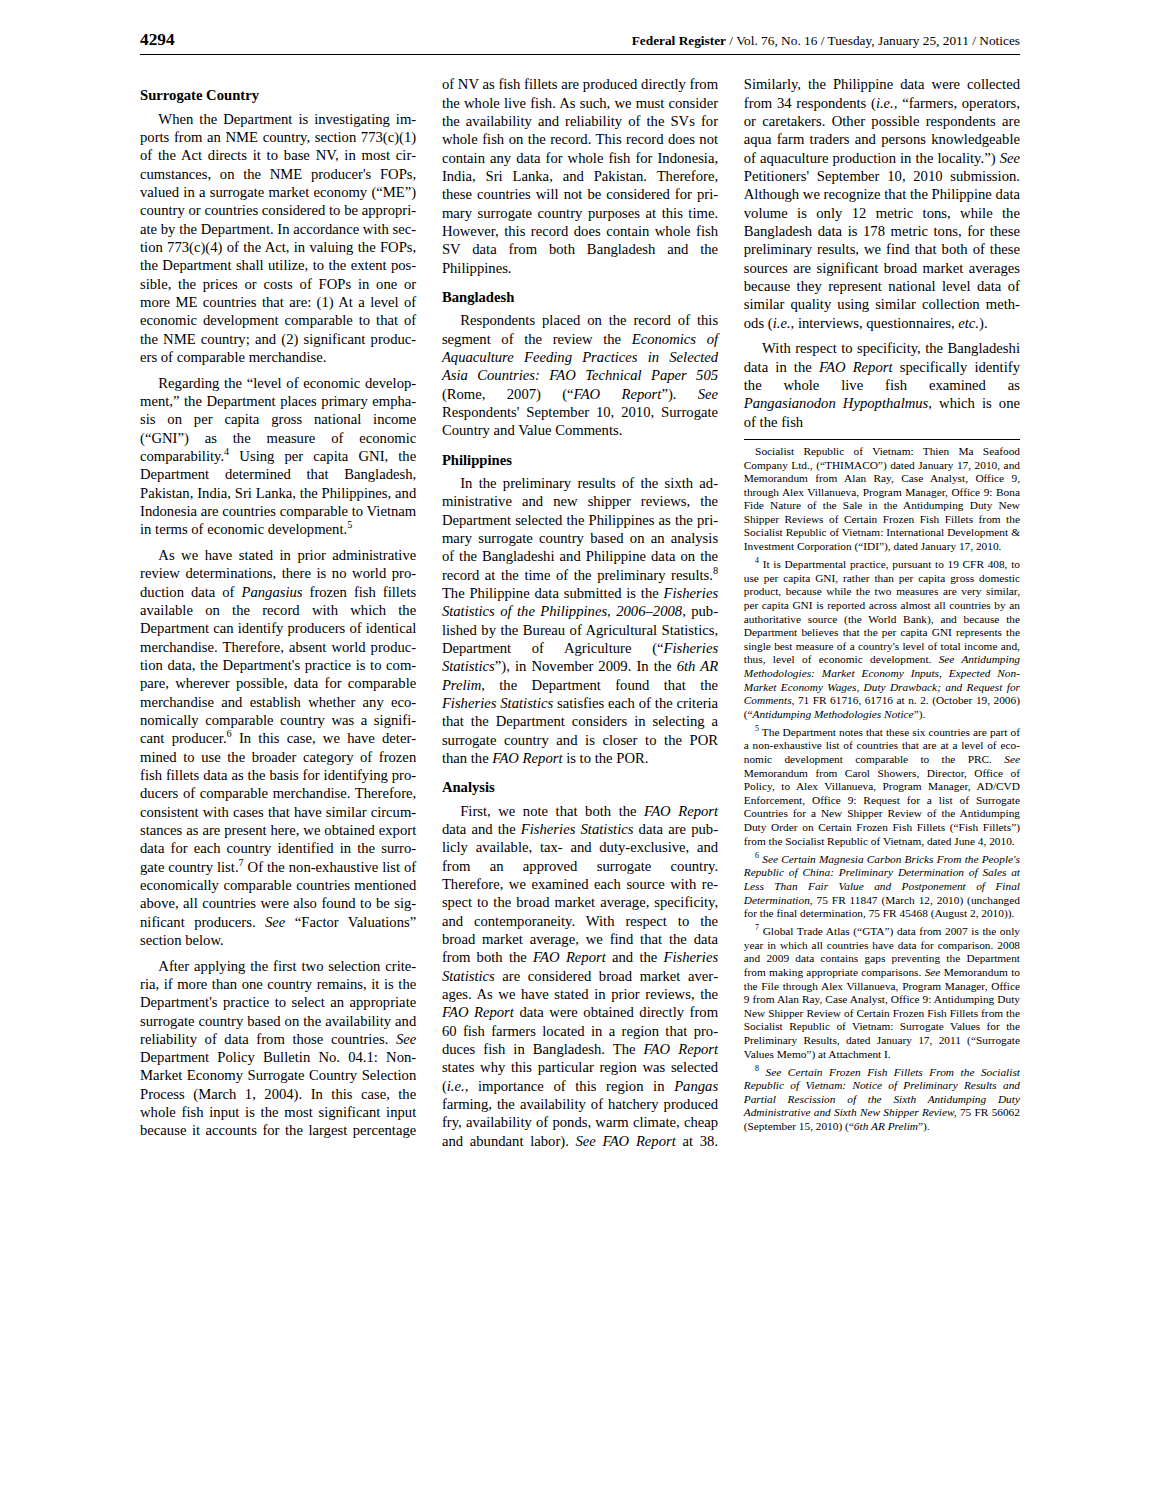4294 Federal Register / Vol. 76, No. 16 / Tuesday, January 25, 2011 / Notices
Surrogate Country
When the Department is investigating imports from an NME country, section 773(c)(1) of the Act directs it to base NV, in most circumstances, on the NME producer's FOPs, valued in a surrogate market economy (“ME”) country or countries considered to be appropriate by the Department. In accordance with section 773(c)(4) of the Act, in valuing the FOPs, the Department shall utilize, to the extent possible, the prices or costs of FOPs in one or more ME countries that are: (1) At a level of economic development comparable to that of the NME country; and (2) significant producers of comparable merchandise.
Regarding the “level of economic development,” the Department places primary emphasis on per capita gross national income (“GNI”) as the measure of economic comparability.4 Using per capita GNI, the Department determined that Bangladesh, Pakistan, India, Sri Lanka, the Philippines, and Indonesia are countries comparable to Vietnam in terms of economic development.5
As we have stated in prior administrative review determinations, there is no world production data of Pangasius frozen fish fillets available on the record with which the Department can identify producers of identical merchandise. Therefore, absent world production data, the Department's practice is to compare, wherever possible, data for comparable merchandise and establish whether any economically comparable country was a significant producer.6 In this case, we have determined to use the broader category of frozen fish fillets data as the basis for identifying producers of comparable merchandise. Therefore, consistent with cases that have similar circumstances as are present here, we obtained export data for each country identified in the surrogate country list.7 Of the non-exhaustive list of economically comparable countries mentioned above, all countries were also found to be significant producers. See “Factor Valuations” section below.
After applying the first two selection criteria, if more than one country remains, it is the Department's practice to select an appropriate surrogate country based on the availability and reliability of data from those countries. See Department Policy Bulletin No. 04.1: Non-Market Economy Surrogate Country Selection Process (March 1, 2004). In this case, the whole fish input is the most significant input because it accounts for the largest percentage of NV as fish fillets are produced directly from the whole live fish. As such, we must consider the availability and reliability of the SVs for whole fish on the record. This record does not contain any data for whole fish for Indonesia, India, Sri Lanka, and Pakistan. Therefore, these countries will not be considered for primary surrogate country purposes at this time. However, this record does contain whole fish SV data from both Bangladesh and the Philippines.
Bangladesh
Respondents placed on the record of this segment of the review the Economics of Aquaculture Feeding Practices in Selected Asia Countries: FAO Technical Paper 505 (Rome, 2007) (“FAO Report”). See Respondents' September 10, 2010, Surrogate Country and Value Comments.
Philippines
In the preliminary results of the sixth administrative and new shipper reviews, the Department selected the Philippines as the primary surrogate country based on an analysis of the Bangladeshi and Philippine data on the record at the time of the preliminary results.8 The Philippine data submitted is the Fisheries Statistics of the Philippines, 2006–2008, published by the Bureau of Agricultural Statistics, Department of Agriculture (“Fisheries Statistics”), in November 2009. In the 6th AR Prelim, the Department found that the Fisheries Statistics satisfies each of the criteria that the Department considers in selecting a surrogate country and is closer to the POR than the FAO Report is to the POR.
Analysis
First, we note that both the FAO Report data and the Fisheries Statistics data are publicly available, tax- and duty-exclusive, and from an approved surrogate country. Therefore, we examined each source with respect to the broad market average, specificity, and contemporaneity. With respect to the broad market average, we find that the data from both the FAO Report and the Fisheries Statistics are considered broad market averages. As we have stated in prior reviews, the FAO Report data were obtained directly from 60 fish farmers located in a region that produces fish in Bangladesh. The FAO Report states why this particular region was selected (i.e., importance of this region in Pangas farming, the availability of hatchery produced fry, availability of ponds, warm climate, cheap and abundant labor). See FAO Report at 38. Similarly, the Philippine data were collected from 34 respondents (i.e., “farmers, operators, or caretakers. Other possible respondents are aqua farm traders and persons knowledgeable of aquaculture production in the locality.”) See Petitioners' September 10, 2010 submission. Although we recognize that the Philippine data volume is only 12 metric tons, while the Bangladesh data is 178 metric tons, for these preliminary results, we find that both of these sources are significant broad market averages because they represent national level data of similar quality using similar collection methods (i.e., interviews, questionnaires, etc.).
With respect to specificity, the Bangladeshi data in the FAO Report specifically identify the whole live fish examined as Pangasianodon Hypopthalmus, which is one of the fish
Socialist Republic of Vietnam: Thien Ma Seafood Company Ltd., (“THIMACO”) dated January 17, 2010, and Memorandum from Alan Ray, Case Analyst, Office 9, through Alex Villanueva, Program Manager, Office 9: Bona Fide Nature of the Sale in the Antidumping Duty New Shipper Reviews of Certain Frozen Fish Fillets from the Socialist Republic of Vietnam: International Development & Investment Corporation (“IDI”), dated January 17, 2010.
4 It is Departmental practice, pursuant to 19 CFR 408, to use per capita GNI, rather than per capita gross domestic product, because while the two measures are very similar, per capita GNI is reported across almost all countries by an authoritative source (the World Bank), and because the Department believes that the per capita GNI represents the single best measure of a country's level of total income and, thus, level of economic development. See Antidumping Methodologies: Market Economy Inputs, Expected Non-Market Economy Wages, Duty Drawback; and Request for Comments, 71 FR 61716, 61716 at n. 2. (October 19, 2006) (“Antidumping Methodologies Notice”).
5 The Department notes that these six countries are part of a non-exhaustive list of countries that are at a level of economic development comparable to the PRC. See Memorandum from Carol Showers, Director, Office of Policy, to Alex Villanueva, Program Manager, AD/CVD Enforcement, Office 9: Request for a list of Surrogate Countries for a New Shipper Review of the Antidumping Duty Order on Certain Frozen Fish Fillets (“Fish Fillets”) from the Socialist Republic of Vietnam, dated June 4, 2010.
6 See Certain Magnesia Carbon Bricks From the People's Republic of China: Preliminary Determination of Sales at Less Than Fair Value and Postponement of Final Determination, 75 FR 11847 (March 12, 2010) (unchanged for the final determination, 75 FR 45468 (August 2, 2010)).
7 Global Trade Atlas (“GTA”) data from 2007 is the only year in which all countries have data for comparison. 2008 and 2009 data contains gaps preventing the Department from making appropriate comparisons. See Memorandum to the File through Alex Villanueva, Program Manager, Office 9 from Alan Ray, Case Analyst, Office 9: Antidumping Duty New Shipper Review of Certain Frozen Fish Fillets from the Socialist Republic of Vietnam: Surrogate Values for the Preliminary Results, dated January 17, 2011 (“Surrogate Values Memo”) at Attachment I.
8 See Certain Frozen Fish Fillets From the Socialist Republic of Vietnam: Notice of Preliminary Results and Partial Rescission of the Sixth Antidumping Duty Administrative and Sixth New Shipper Review, 75 FR 56062 (September 15, 2010) (“6th AR Prelim”).